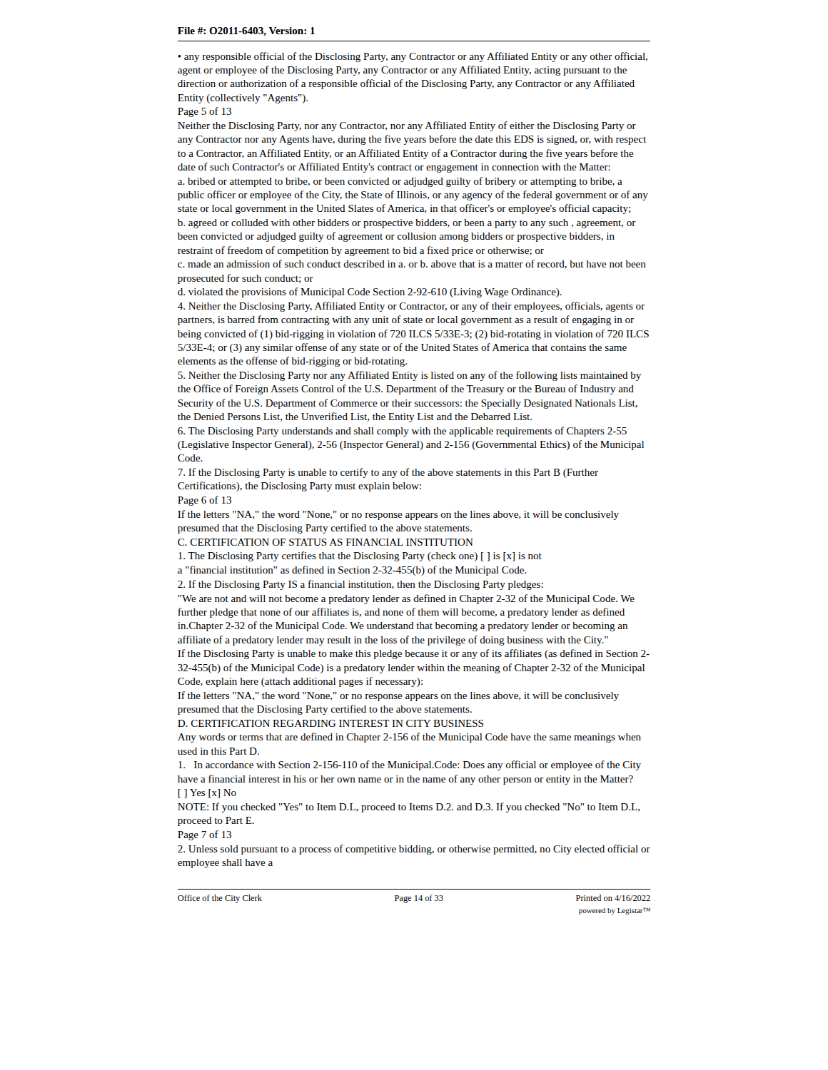File #: O2011-6403, Version: 1
• any responsible official of the Disclosing Party, any Contractor or any Affiliated Entity or any other official, agent or employee of the Disclosing Party, any Contractor or any Affiliated Entity, acting pursuant to the direction or authorization of a responsible official of the Disclosing Party, any Contractor or any Affiliated Entity (collectively "Agents").
Page 5 of 13
Neither the Disclosing Party, nor any Contractor, nor any Affiliated Entity of either the Disclosing Party or any Contractor nor any Agents have, during the five years before the date this EDS is signed, or, with respect to a Contractor, an Affiliated Entity, or an Affiliated Entity of a Contractor during the five years before the date of such Contractor's or Affiliated Entity's contract or engagement in connection with the Matter:
a. bribed or attempted to bribe, or been convicted or adjudged guilty of bribery or attempting to bribe, a public officer or employee of the City, the State of Illinois, or any agency of the federal government or of any state or local government in the United Slates of America, in that officer's or employee's official capacity;
b. agreed or colluded with other bidders or prospective bidders, or been a party to any such , agreement, or been convicted or adjudged guilty of agreement or collusion among bidders or prospective bidders, in restraint of freedom of competition by agreement to bid a fixed price or otherwise; or
c. made an admission of such conduct described in a. or b. above that is a matter of record, but have not been prosecuted for such conduct; or
d. violated the provisions of Municipal Code Section 2-92-610 (Living Wage Ordinance).
4. Neither the Disclosing Party, Affiliated Entity or Contractor, or any of their employees, officials, agents or partners, is barred from contracting with any unit of state or local government as a result of engaging in or being convicted of (1) bid-rigging in violation of 720 ILCS 5/33E-3; (2) bid-rotating in violation of 720 ILCS 5/33E-4; or (3) any similar offense of any state or of the United States of America that contains the same elements as the offense of bid-rigging or bid-rotating.
5. Neither the Disclosing Party nor any Affiliated Entity is listed on any of the following lists maintained by the Office of Foreign Assets Control of the U.S. Department of the Treasury or the Bureau of Industry and Security of the U.S. Department of Commerce or their successors: the Specially Designated Nationals List, the Denied Persons List, the Unverified List, the Entity List and the Debarred List.
6. The Disclosing Party understands and shall comply with the applicable requirements of Chapters 2-55 (Legislative Inspector General), 2-56 (Inspector General) and 2-156 (Governmental Ethics) of the Municipal Code.
7. If the Disclosing Party is unable to certify to any of the above statements in this Part B (Further Certifications), the Disclosing Party must explain below:
Page 6 of 13
If the letters "NA," the word "None," or no response appears on the lines above, it will be conclusively presumed that the Disclosing Party certified to the above statements.
C. CERTIFICATION OF STATUS AS FINANCIAL INSTITUTION
1. The Disclosing Party certifies that the Disclosing Party (check one) [ ] is [x] is not
a "financial institution" as defined in Section 2-32-455(b) of the Municipal Code.
2. If the Disclosing Party IS a financial institution, then the Disclosing Party pledges:
"We are not and will not become a predatory lender as defined in Chapter 2-32 of the Municipal Code. We further pledge that none of our affiliates is, and none of them will become, a predatory lender as defined in.Chapter 2-32 of the Municipal Code. We understand that becoming a predatory lender or becoming an affiliate of a predatory lender may result in the loss of the privilege of doing business with the City."
If the Disclosing Party is unable to make this pledge because it or any of its affiliates (as defined in Section 2-32-455(b) of the Municipal Code) is a predatory lender within the meaning of Chapter 2-32 of the Municipal Code, explain here (attach additional pages if necessary):
If the letters "NA," the word "None," or no response appears on the lines above, it will be conclusively presumed that the Disclosing Party certified to the above statements.
D. CERTIFICATION REGARDING INTEREST IN CITY BUSINESS
Any words or terms that are defined in Chapter 2-156 of the Municipal Code have the same meanings when used in this Part D.
1. In accordance with Section 2-156-110 of the Municipal.Code: Does any official or employee of the City have a financial interest in his or her own name or in the name of any other person or entity in the Matter?
[ ] Yes [x] No
NOTE: If you checked "Yes" to Item D.L, proceed to Items D.2. and D.3. If you checked "No" to Item D.L, proceed to Part E.
Page 7 of 13
2. Unless sold pursuant to a process of competitive bidding, or otherwise permitted, no City elected official or employee shall have a
Office of the City Clerk
Page 14 of 33
Printed on 4/16/2022
powered by Legistar™